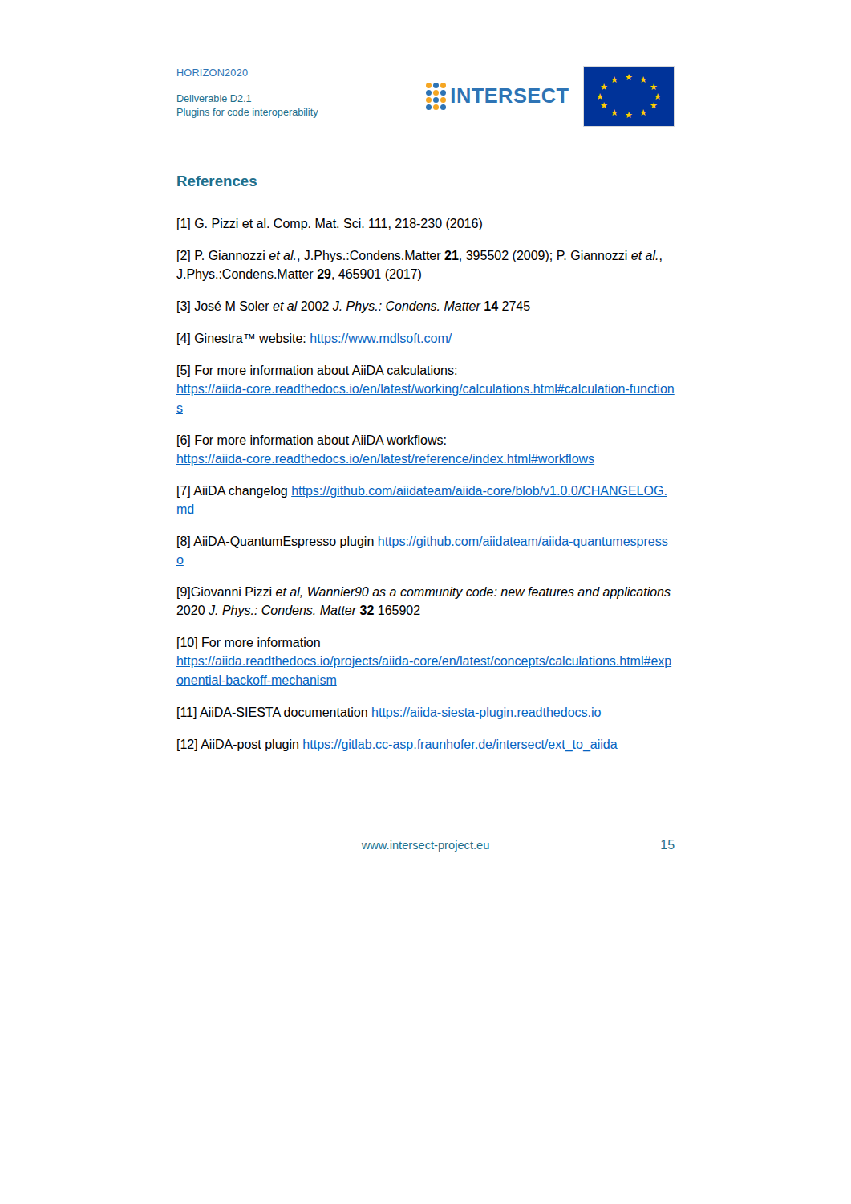HORIZON2020
Deliverable D2.1
Plugins for code interoperability
INTERSECT
★ ★ ★ ★ ★ ★ ★ ★ ★ ★ ★ ★
References
[1] G. Pizzi et al. Comp. Mat. Sci. 111, 218-230 (2016)
[2] P. Giannozzi et al., J.Phys.:Condens.Matter 21, 395502 (2009); P. Giannozzi et al., J.Phys.:Condens.Matter 29, 465901 (2017)
[3] José M Soler et al 2002 J. Phys.: Condens. Matter 14 2745
[4] Ginestra™ website: https://www.mdlsoft.com/
[5] For more information about AiiDA calculations:
https://aiida-core.readthedocs.io/en/latest/working/calculations.html#calculation-functions
[6] For more information about AiiDA workflows:
https://aiida-core.readthedocs.io/en/latest/reference/index.html#workflows
[7] AiiDA changelog https://github.com/aiidateam/aiida-core/blob/v1.0.0/CHANGELOG.md
[8] AiiDA-QuantumEspresso plugin https://github.com/aiidateam/aiida-quantumespresso
[9]Giovanni Pizzi et al, Wannier90 as a community code: new features and applications 2020 J. Phys.: Condens. Matter 32 165902
[10] For more information
https://aiida.readthedocs.io/projects/aiida-core/en/latest/concepts/calculations.html#exponential-backoff-mechanism
[11] AiiDA-SIESTA documentation https://aiida-siesta-plugin.readthedocs.io
[12] AiiDA-post plugin https://gitlab.cc-asp.fraunhofer.de/intersect/ext_to_aiida
www.intersect-project.eu 15